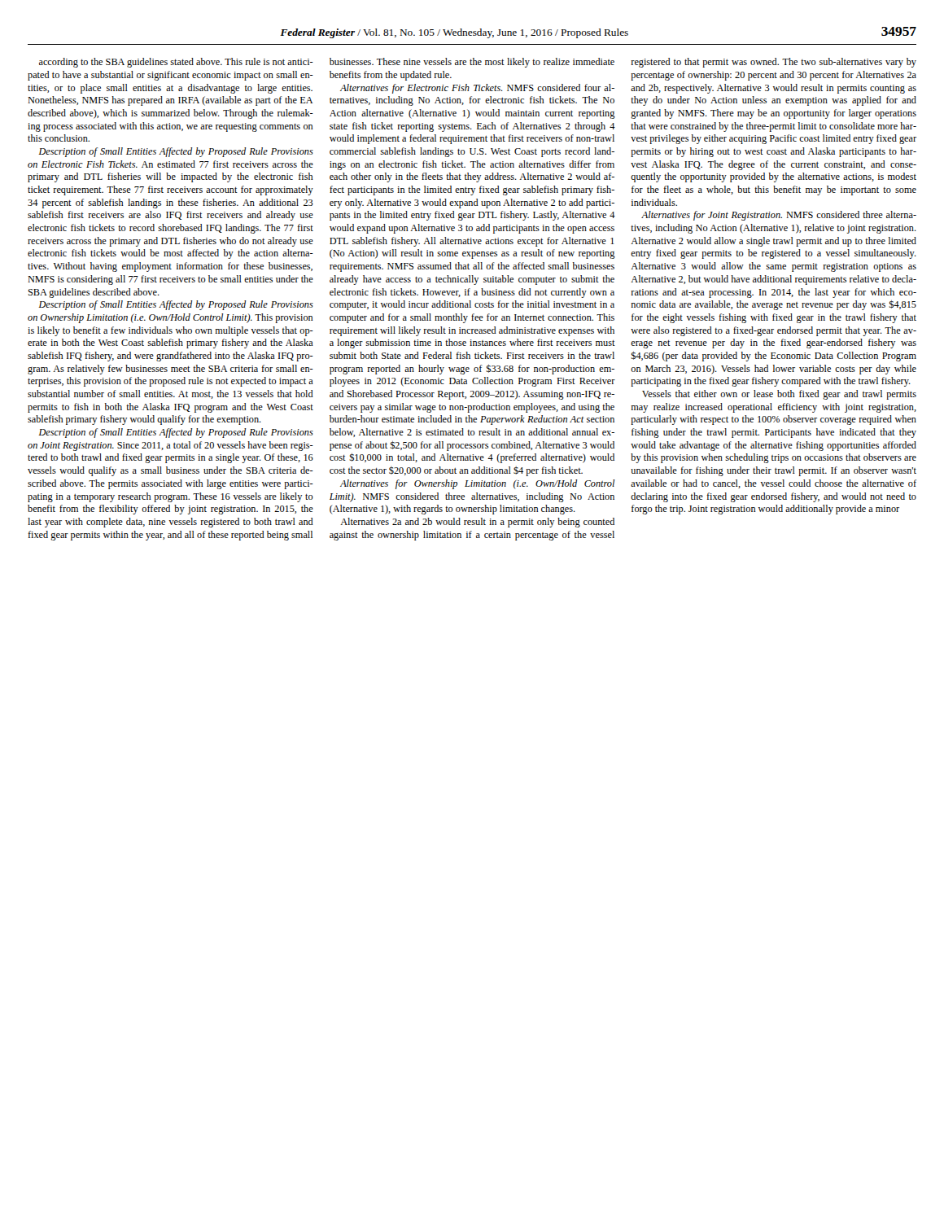Federal Register / Vol. 81, No. 105 / Wednesday, June 1, 2016 / Proposed Rules
34957
according to the SBA guidelines stated above. This rule is not anticipated to have a substantial or significant economic impact on small entities, or to place small entities at a disadvantage to large entities. Nonetheless, NMFS has prepared an IRFA (available as part of the EA described above), which is summarized below. Through the rulemaking process associated with this action, we are requesting comments on this conclusion.
Description of Small Entities Affected by Proposed Rule Provisions on Electronic Fish Tickets. An estimated 77 first receivers across the primary and DTL fisheries will be impacted by the electronic fish ticket requirement. These 77 first receivers account for approximately 34 percent of sablefish landings in these fisheries. An additional 23 sablefish first receivers are also IFQ first receivers and already use electronic fish tickets to record shorebased IFQ landings. The 77 first receivers across the primary and DTL fisheries who do not already use electronic fish tickets would be most affected by the action alternatives. Without having employment information for these businesses, NMFS is considering all 77 first receivers to be small entities under the SBA guidelines described above.
Description of Small Entities Affected by Proposed Rule Provisions on Ownership Limitation (i.e. Own/Hold Control Limit). This provision is likely to benefit a few individuals who own multiple vessels that operate in both the West Coast sablefish primary fishery and the Alaska sablefish IFQ fishery, and were grandfathered into the Alaska IFQ program. As relatively few businesses meet the SBA criteria for small enterprises, this provision of the proposed rule is not expected to impact a substantial number of small entities. At most, the 13 vessels that hold permits to fish in both the Alaska IFQ program and the West Coast sablefish primary fishery would qualify for the exemption.
Description of Small Entities Affected by Proposed Rule Provisions on Joint Registration. Since 2011, a total of 20 vessels have been registered to both trawl and fixed gear permits in a single year. Of these, 16 vessels would qualify as a small business under the SBA criteria described above. The permits associated with large entities were participating in a temporary research program. These 16 vessels are likely to benefit from the flexibility offered by joint registration. In 2015, the last year with complete data, nine vessels registered to both trawl and fixed gear permits within the year, and all of these reported being small businesses. These nine vessels are the most likely to realize immediate benefits from the updated rule.
Alternatives for Electronic Fish Tickets. NMFS considered four alternatives, including No Action, for electronic fish tickets. The No Action alternative (Alternative 1) would maintain current reporting state fish ticket reporting systems. Each of Alternatives 2 through 4 would implement a federal requirement that first receivers of non-trawl commercial sablefish landings to U.S. West Coast ports record landings on an electronic fish ticket. The action alternatives differ from each other only in the fleets that they address. Alternative 2 would affect participants in the limited entry fixed gear sablefish primary fishery only. Alternative 3 would expand upon Alternative 2 to add participants in the limited entry fixed gear DTL fishery. Lastly, Alternative 4 would expand upon Alternative 3 to add participants in the open access DTL sablefish fishery. All alternative actions except for Alternative 1 (No Action) will result in some expenses as a result of new reporting requirements. NMFS assumed that all of the affected small businesses already have access to a technically suitable computer to submit the electronic fish tickets. However, if a business did not currently own a computer, it would incur additional costs for the initial investment in a computer and for a small monthly fee for an Internet connection. This requirement will likely result in increased administrative expenses with a longer submission time in those instances where first receivers must submit both State and Federal fish tickets. First receivers in the trawl program reported an hourly wage of $33.68 for non-production employees in 2012 (Economic Data Collection Program First Receiver and Shorebased Processor Report, 2009–2012). Assuming non-IFQ receivers pay a similar wage to non-production employees, and using the burden-hour estimate included in the Paperwork Reduction Act section below, Alternative 2 is estimated to result in an additional annual expense of about $2,500 for all processors combined, Alternative 3 would cost $10,000 in total, and Alternative 4 (preferred alternative) would cost the sector $20,000 or about an additional $4 per fish ticket.
Alternatives for Ownership Limitation (i.e. Own/Hold Control Limit). NMFS considered three alternatives, including No Action (Alternative 1), with regards to ownership limitation changes.
Alternatives 2a and 2b would result in a permit only being counted against the ownership limitation if a certain percentage of the vessel registered to that permit was owned. The two sub-alternatives vary by percentage of ownership: 20 percent and 30 percent for Alternatives 2a and 2b, respectively. Alternative 3 would result in permits counting as they do under No Action unless an exemption was applied for and granted by NMFS. There may be an opportunity for larger operations that were constrained by the three-permit limit to consolidate more harvest privileges by either acquiring Pacific coast limited entry fixed gear permits or by hiring out to west coast and Alaska participants to harvest Alaska IFQ. The degree of the current constraint, and consequently the opportunity provided by the alternative actions, is modest for the fleet as a whole, but this benefit may be important to some individuals.
Alternatives for Joint Registration. NMFS considered three alternatives, including No Action (Alternative 1), relative to joint registration. Alternative 2 would allow a single trawl permit and up to three limited entry fixed gear permits to be registered to a vessel simultaneously. Alternative 3 would allow the same permit registration options as Alternative 2, but would have additional requirements relative to declarations and at-sea processing. In 2014, the last year for which economic data are available, the average net revenue per day was $4,815 for the eight vessels fishing with fixed gear in the trawl fishery that were also registered to a fixed-gear endorsed permit that year. The average net revenue per day in the fixed gear-endorsed fishery was $4,686 (per data provided by the Economic Data Collection Program on March 23, 2016). Vessels had lower variable costs per day while participating in the fixed gear fishery compared with the trawl fishery.
Vessels that either own or lease both fixed gear and trawl permits may realize increased operational efficiency with joint registration, particularly with respect to the 100% observer coverage required when fishing under the trawl permit. Participants have indicated that they would take advantage of the alternative fishing opportunities afforded by this provision when scheduling trips on occasions that observers are unavailable for fishing under their trawl permit. If an observer wasn't available or had to cancel, the vessel could choose the alternative of declaring into the fixed gear endorsed fishery, and would not need to forgo the trip. Joint registration would additionally provide a minor